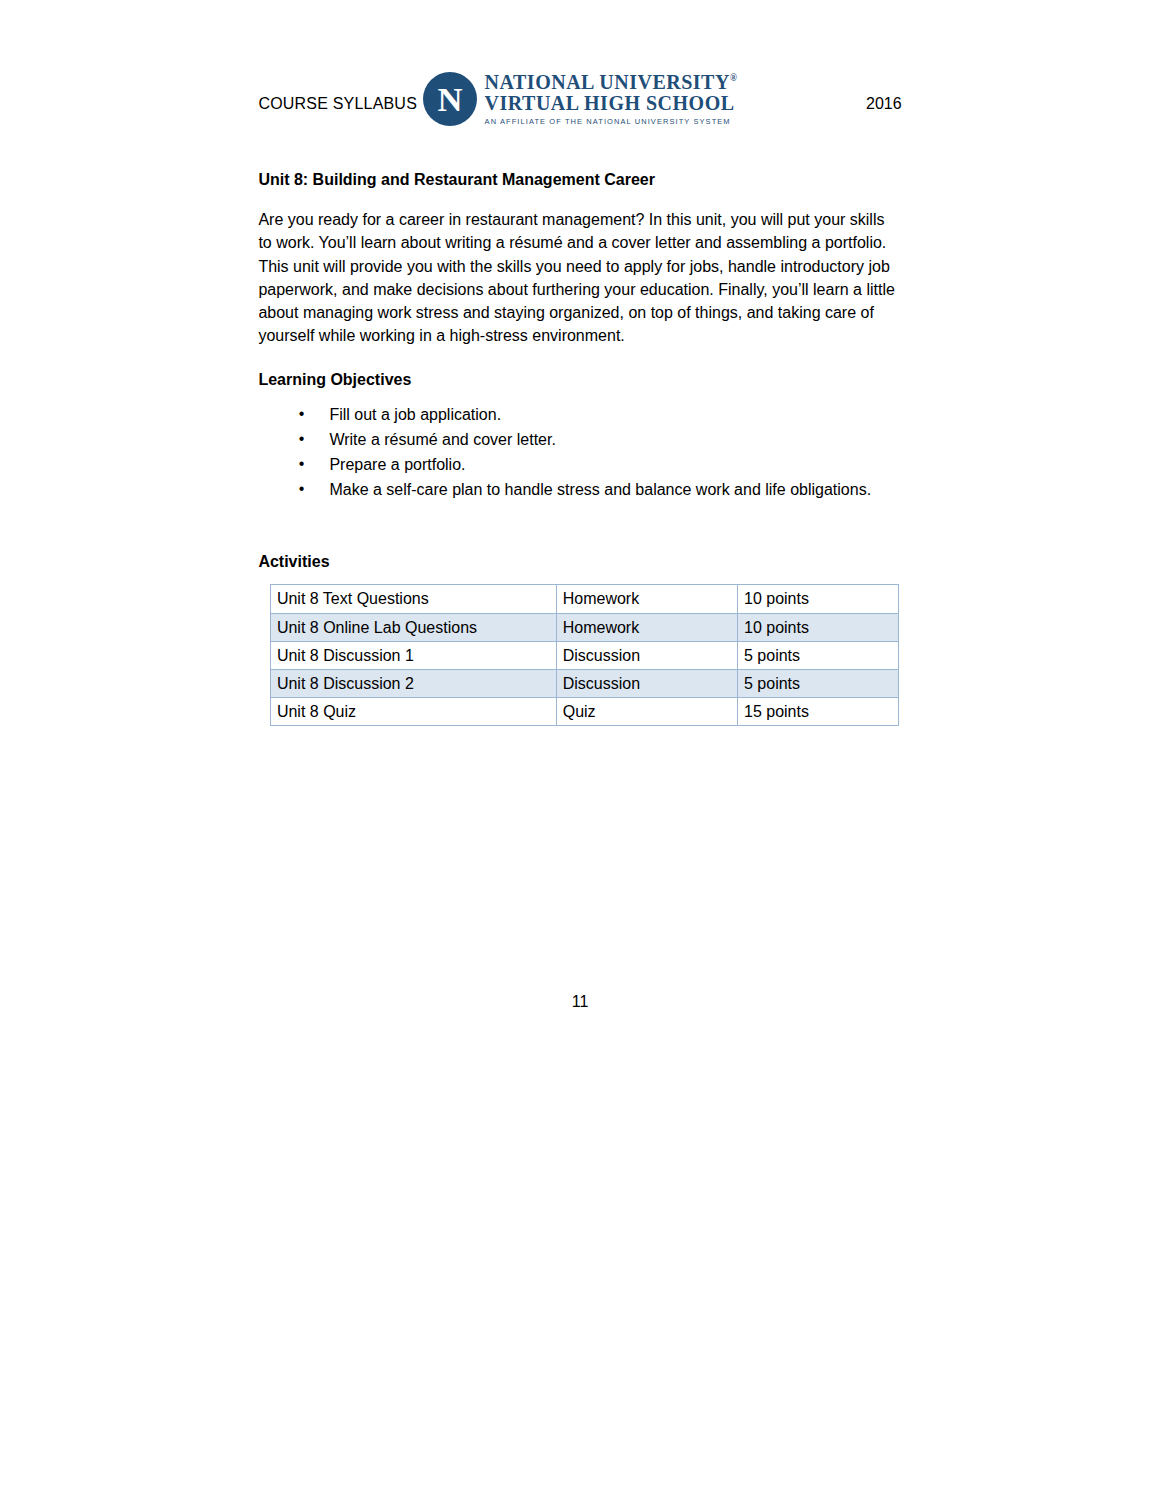N
NATIONAL UNIVERSITY®
VIRTUAL HIGH SCHOOL
An Affiliate of the National University System
COURSE SYLLABUS
2016
Unit 8: Building and Restaurant Management Career
Are you ready for a career in restaurant management? In this unit, you will put your skills to work. You’ll learn about writing a résumé and a cover letter and assembling a portfolio. This unit will provide you with the skills you need to apply for jobs, handle introductory job paperwork, and make decisions about furthering your education. Finally, you’ll learn a little about managing work stress and staying organized, on top of things, and taking care of yourself while working in a high-stress environment.
Learning Objectives
Fill out a job application.
Write a résumé and cover letter.
Prepare a portfolio.
Make a self-care plan to handle stress and balance work and life obligations.
Activities
| Unit 8 Text Questions | Homework | 10 points |
| Unit 8 Online Lab Questions | Homework | 10 points |
| Unit 8 Discussion 1 | Discussion | 5 points |
| Unit 8 Discussion 2 | Discussion | 5 points |
| Unit 8 Quiz | Quiz | 15 points |
11